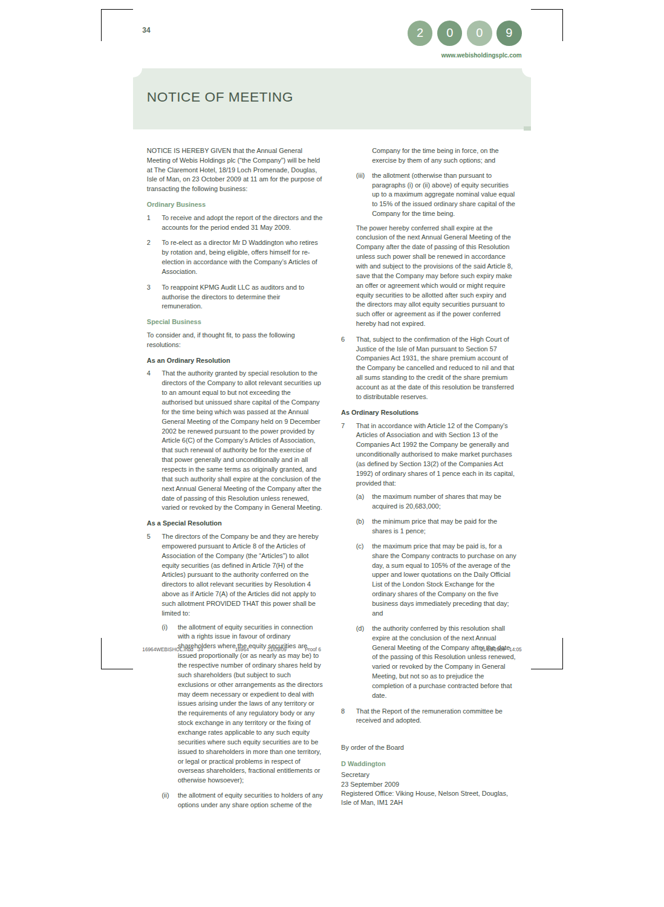34
2
0
0
9
www.webisholdingsplc.com
NOTICE OF MEETING
NOTICE IS HEREBY GIVEN that the Annual General Meeting of Webis Holdings plc (“the Company”) will be held at The Claremont Hotel, 18/19 Loch Promenade, Douglas, Isle of Man, on 23 October 2009 at 11 am for the purpose of transacting the following business:
Ordinary Business
1 To receive and adopt the report of the directors and the accounts for the period ended 31 May 2009.
2 To re-elect as a director Mr D Waddington who retires by rotation and, being eligible, offers himself for re-election in accordance with the Company’s Articles of Association.
3 To reappoint KPMG Audit LLC as auditors and to authorise the directors to determine their remuneration.
Special Business
To consider and, if thought fit, to pass the following resolutions:
As an Ordinary Resolution
4 That the authority granted by special resolution to the directors of the Company to allot relevant securities up to an amount equal to but not exceeding the authorised but unissued share capital of the Company for the time being which was passed at the Annual General Meeting of the Company held on 9 December 2002 be renewed pursuant to the power provided by Article 6(C) of the Company’s Articles of Association, that such renewal of authority be for the exercise of that power generally and unconditionally and in all respects in the same terms as originally granted, and that such authority shall expire at the conclusion of the next Annual General Meeting of the Company after the date of passing of this Resolution unless renewed, varied or revoked by the Company in General Meeting.
As a Special Resolution
5 The directors of the Company be and they are hereby empowered pursuant to Article 8 of the Articles of Association of the Company (the “Articles”) to allot equity securities (as defined in Article 7(H) of the Articles) pursuant to the authority conferred on the directors to allot relevant securities by Resolution 4 above as if Article 7(A) of the Articles did not apply to such allotment PROVIDED THAT this power shall be limited to:
(i) the allotment of equity securities in connection with a rights issue in favour of ordinary shareholders where the equity securities are issued proportionally (or as nearly as may be) to the respective number of ordinary shares held by such shareholders (but subject to such exclusions or other arrangements as the directors may deem necessary or expedient to deal with issues arising under the laws of any territory or the requirements of any regulatory body or any stock exchange in any territory or the fixing of exchange rates applicable to any such equity securities where such equity securities are to be issued to shareholders in more than one territory, or legal or practical problems in respect of overseas shareholders, fractional entitlements or otherwise howsoever);
(ii) the allotment of equity securities to holders of any options under any share option scheme of the Company for the time being in force, on the exercise by them of any such options; and
(iii) the allotment (otherwise than pursuant to paragraphs (i) or (ii) above) of equity securities up to a maximum aggregate nominal value equal to 15% of the issued ordinary share capital of the Company for the time being.
The power hereby conferred shall expire at the conclusion of the next Annual General Meeting of the Company after the date of passing of this Resolution unless such power shall be renewed in accordance with and subject to the provisions of the said Article 8, save that the Company may before such expiry make an offer or agreement which would or might require equity securities to be allotted after such expiry and the directors may allot equity securities pursuant to such offer or agreement as if the power conferred hereby had not expired.
6 That, subject to the confirmation of the High Court of Justice of the Isle of Man pursuant to Section 57 Companies Act 1931, the share premium account of the Company be cancelled and reduced to nil and that all sums standing to the credit of the share premium account as at the date of this resolution be transferred to distributable reserves.
As Ordinary Resolutions
7 That in accordance with Article 12 of the Company’s Articles of Association and with Section 13 of the Companies Act 1992 the Company be generally and unconditionally authorised to make market purchases (as defined by Section 13(2) of the Companies Act 1992) of ordinary shares of 1 pence each in its capital, provided that:
(a) the maximum number of shares that may be acquired is 20,683,000;
(b) the minimum price that may be paid for the shares is 1 pence;
(c) the maximum price that may be paid is, for a share the Company contracts to purchase on any day, a sum equal to 105% of the average of the upper and lower quotations on the Daily Official List of the London Stock Exchange for the ordinary shares of the Company on the five business days immediately preceding that day; and
(d) the authority conferred by this resolution shall expire at the conclusion of the next Annual General Meeting of the Company after the date of the passing of this Resolution unless renewed, varied or revoked by the Company in General Meeting, but not so as to prejudice the completion of a purchase contracted before that date.
8 That the Report of the remuneration committee be received and adopted.
By order of the Board
D Waddington
Secretary
23 September 2009
Registered Office: Viking House, Nelson Street, Douglas,
Isle of Man, IM1 2AH
16964WEBISHOL.indd 34 16964 21/09/09 Proof 6 21/09/2009 14:05